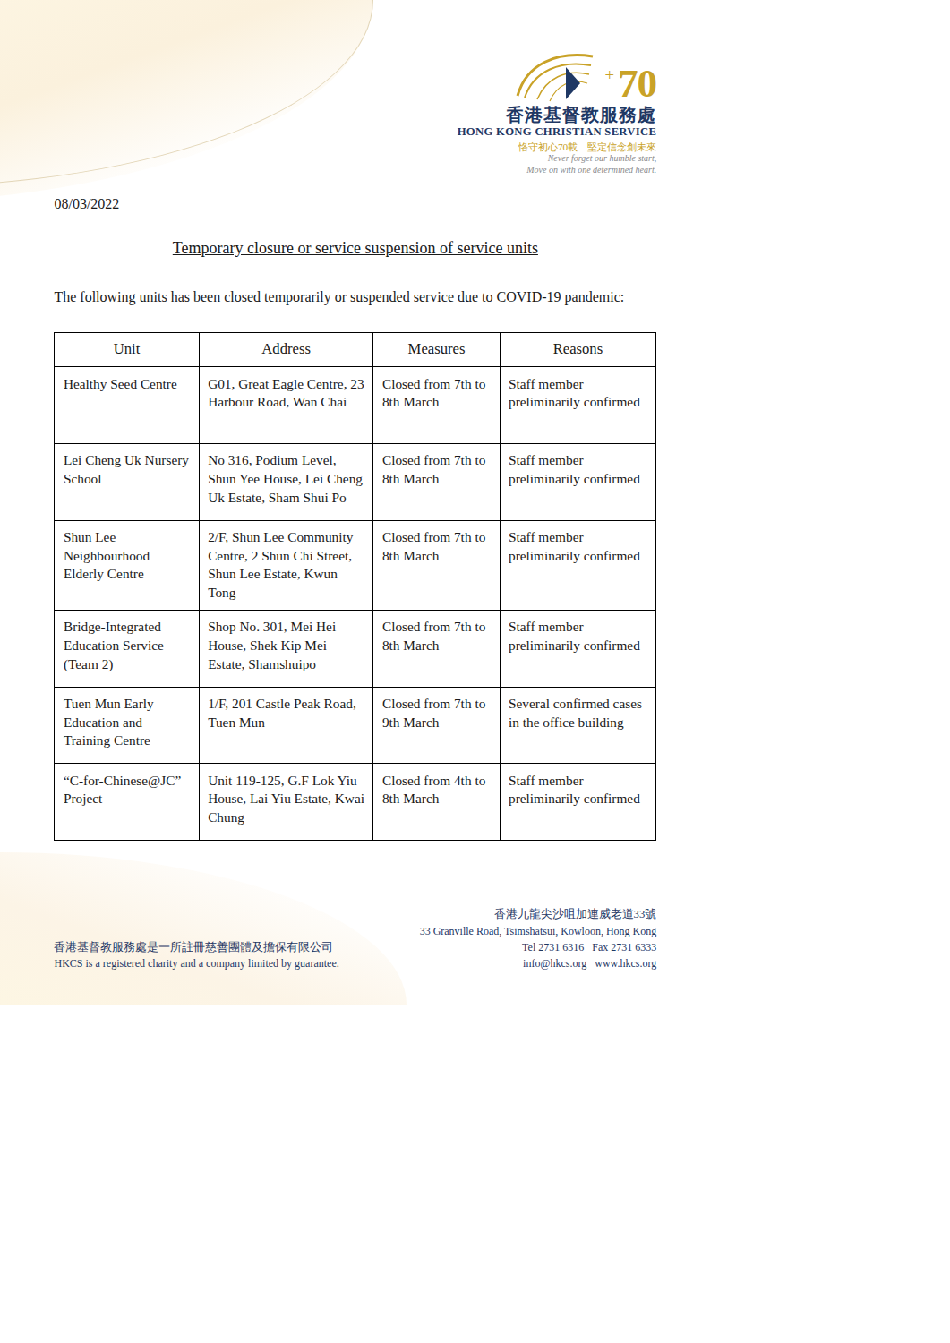+70
香港基督教服務處
HONG KONG CHRISTIAN SERVICE
恪守初心70載　堅定信念創未來
Never forget our humble start,
Move on with one determined heart.
08/03/2022
Temporary closure or service suspension of service units
The following units has been closed temporarily or suspended service due to COVID-19 pandemic:
Temporary closure or service suspension of service units
| Unit | Address | Measures | Reasons |
| --- | --- | --- | --- |
| Healthy Seed Centre | G01, Great Eagle Centre, 23 Harbour Road, Wan Chai | Closed from 7th to 8th March | Staff member preliminarily confirmed |
| Lei Cheng Uk Nursery School | No 316, Podium Level, Shun Yee House, Lei Cheng Uk Estate, Sham Shui Po | Closed from 7th to 8th March | Staff member preliminarily confirmed |
| Shun Lee Neighbourhood Elderly Centre | 2/F, Shun Lee Community Centre, 2 Shun Chi Street, Shun Lee Estate, Kwun Tong | Closed from 7th to 8th March | Staff member preliminarily confirmed |
| Bridge-Integrated Education Service (Team 2) | Shop No. 301, Mei Hei House, Shek Kip Mei Estate, Shamshuipo | Closed from 7th to 8th March | Staff member preliminarily confirmed |
| Tuen Mun Early Education and Training Centre | 1/F, 201 Castle Peak Road, Tuen Mun | Closed from 7th to 9th March | Several confirmed cases in the office building |
| “C-for-Chinese@JC” Project | Unit 119-125, G.F Lok Yiu House, Lai Yiu Estate, Kwai Chung | Closed from 4th to 8th March | Staff member preliminarily confirmed |
香港基督教服務處是一所註冊慈善團體及擔保有限公司
HKCS is a registered charity and a company limited by guarantee.
香港九龍尖沙咀加連威老道33號
33 Granville Road, Tsimshatsui, Kowloon, Hong Kong
Tel 2731 6316 Fax 2731 6333
info@hkcs.org www.hkcs.org